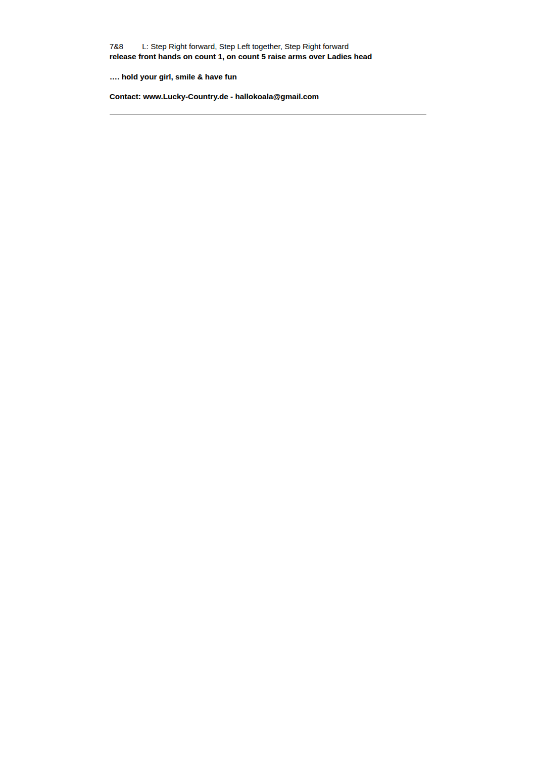7&8 L: Step Right forward, Step Left together, Step Right forward
release front hands on count 1, on count 5 raise arms over Ladies head
…. hold your girl, smile & have fun
Contact: www.Lucky-Country.de - hallokoala@gmail.com